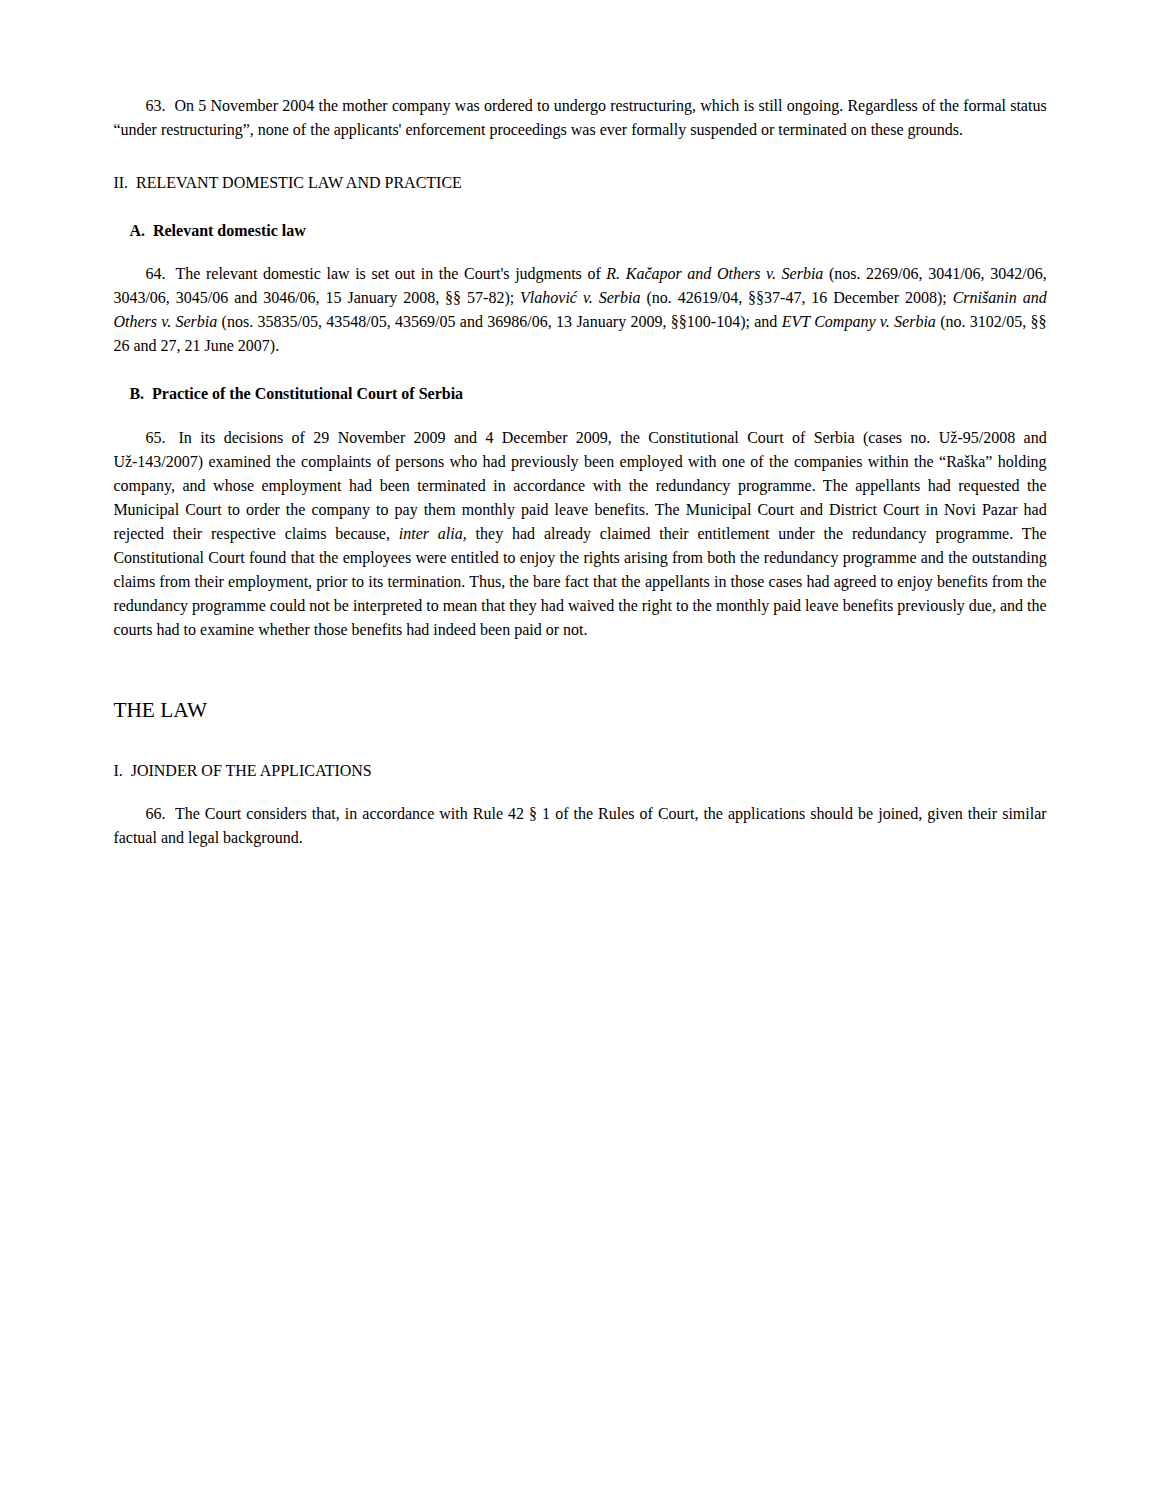63. On 5 November 2004 the mother company was ordered to undergo restructuring, which is still ongoing. Regardless of the formal status “under restructuring”, none of the applicants' enforcement proceedings was ever formally suspended or terminated on these grounds.
II. Relevant domestic law and practice
A. Relevant domestic law
64. The relevant domestic law is set out in the Court's judgments of R. Kačapor and Others v. Serbia (nos. 2269/06, 3041/06, 3042/06, 3043/06, 3045/06 and 3046/06, 15 January 2008, §§ 57-82); Vlahović v. Serbia (no. 42619/04, §§37-47, 16 December 2008); Crnišanin and Others v. Serbia (nos. 35835/05, 43548/05, 43569/05 and 36986/06, 13 January 2009, §§100-104); and EVT Company v. Serbia (no. 3102/05, §§ 26 and 27, 21 June 2007).
B. Practice of the Constitutional Court of Serbia
65. In its decisions of 29 November 2009 and 4 December 2009, the Constitutional Court of Serbia (cases no. Už-95/2008 and Už-143/2007) examined the complaints of persons who had previously been employed with one of the companies within the “Raška” holding company, and whose employment had been terminated in accordance with the redundancy programme. The appellants had requested the Municipal Court to order the company to pay them monthly paid leave benefits. The Municipal Court and District Court in Novi Pazar had rejected their respective claims because, inter alia, they had already claimed their entitlement under the redundancy programme. The Constitutional Court found that the employees were entitled to enjoy the rights arising from both the redundancy programme and the outstanding claims from their employment, prior to its termination. Thus, the bare fact that the appellants in those cases had agreed to enjoy benefits from the redundancy programme could not be interpreted to mean that they had waived the right to the monthly paid leave benefits previously due, and the courts had to examine whether those benefits had indeed been paid or not.
THE LAW
I. Joinder of the applications
66. The Court considers that, in accordance with Rule 42 § 1 of the Rules of Court, the applications should be joined, given their similar factual and legal background.